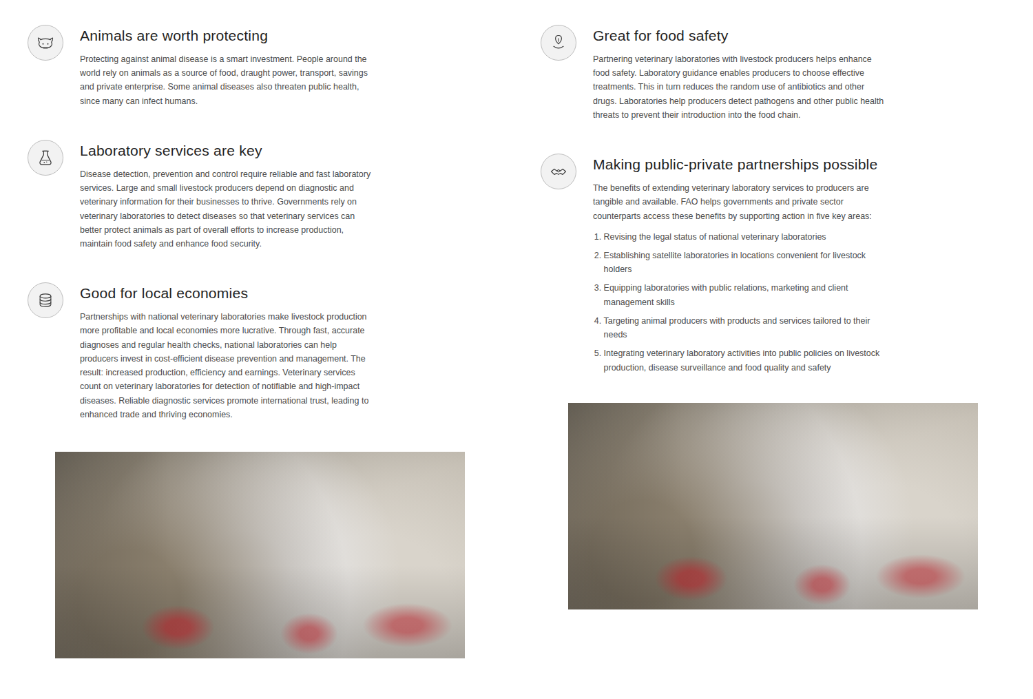Animals are worth protecting
Protecting against animal disease is a smart investment. People around the world rely on animals as a source of food, draught power, transport, savings and private enterprise. Some animal diseases also threaten public health, since many can infect humans.
Laboratory services are key
Disease detection, prevention and control require reliable and fast laboratory services. Large and small livestock producers depend on diagnostic and veterinary information for their businesses to thrive. Governments rely on veterinary laboratories to detect diseases so that veterinary services can better protect animals as part of overall efforts to increase production, maintain food safety and enhance food security.
Good for local economies
Partnerships with national veterinary laboratories make livestock production more profitable and local economies more lucrative. Through fast, accurate diagnoses and regular health checks, national laboratories can help producers invest in cost-efficient disease prevention and management. The result: increased production, efficiency and earnings. Veterinary services count on veterinary laboratories for detection of notifiable and high-impact diseases. Reliable diagnostic services promote international trust, leading to enhanced trade and thriving economies.
Great for food safety
Partnering veterinary laboratories with livestock producers helps enhance food safety. Laboratory guidance enables producers to choose effective treatments. This in turn reduces the random use of antibiotics and other drugs. Laboratories help producers detect pathogens and other public health threats to prevent their introduction into the food chain.
Making public-private partnerships possible
The benefits of extending veterinary laboratory services to producers are tangible and available. FAO helps governments and private sector counterparts access these benefits by supporting action in five key areas:
Revising the legal status of national veterinary laboratories
Establishing satellite laboratories in locations convenient for livestock holders
Equipping laboratories with public relations, marketing and client management skills
Targeting animal producers with products and services tailored to their needs
Integrating veterinary laboratory activities into public policies on livestock production, disease surveillance and food quality and safety